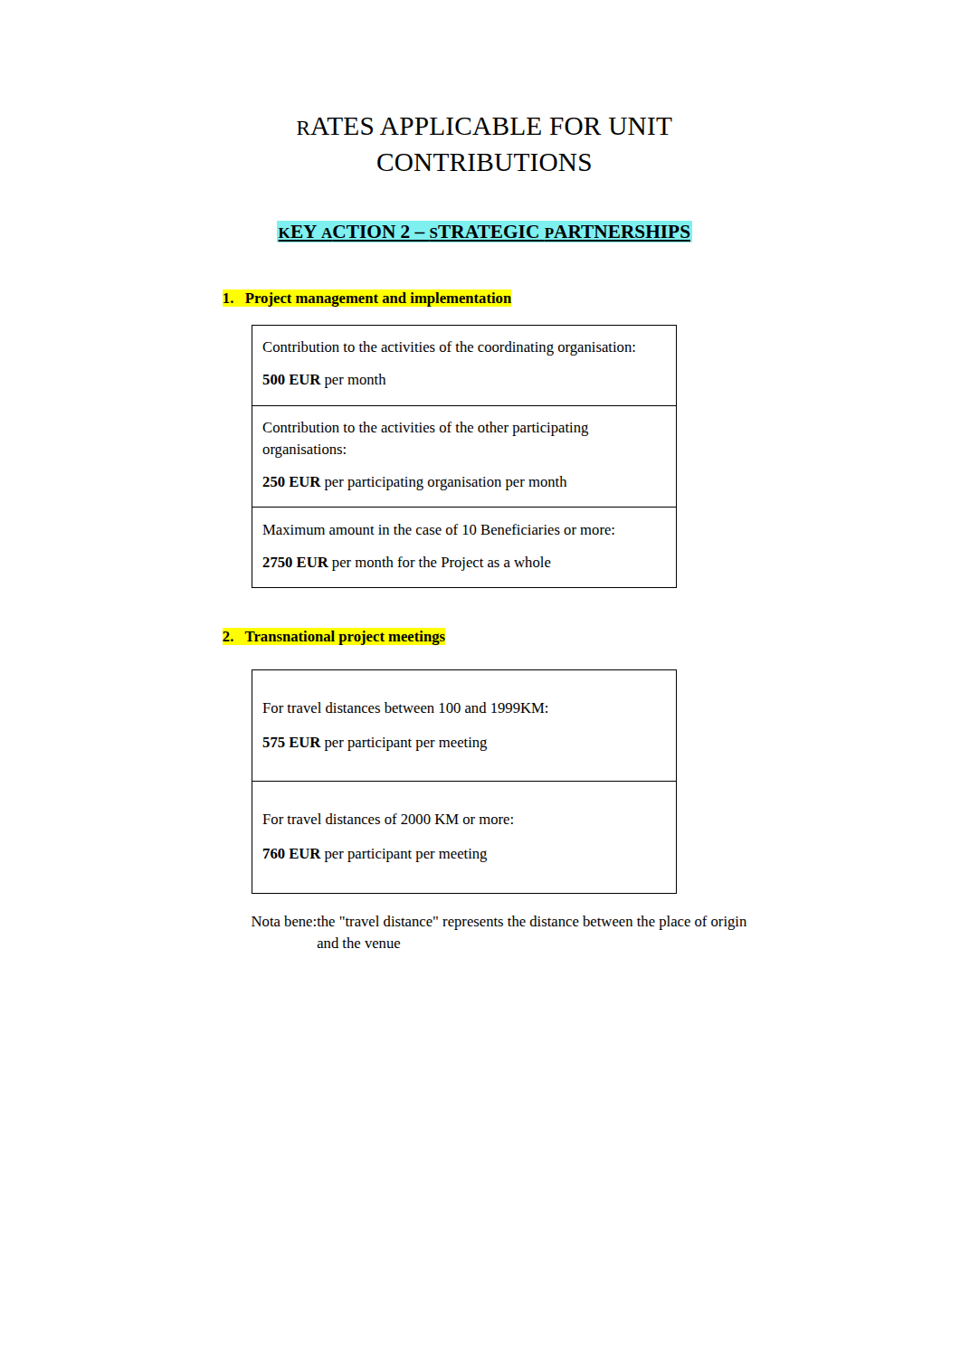RATES APPLICABLE FOR UNIT CONTRIBUTIONS
KEY ACTION 2 – STRATEGIC PARTNERSHIPS
1. Project management and implementation
| Contribution to the activities of the coordinating organisation: 500 EUR per month |
| Contribution to the activities of the other participating organisations: 250 EUR per participating organisation per month |
| Maximum amount in the case of 10 Beneficiaries or more: 2750 EUR per month for the Project as a whole |
2. Transnational project meetings
| For travel distances between 100 and 1999KM: 575 EUR per participant per meeting |
| For travel distances of 2000 KM or more: 760 EUR per participant per meeting |
| Nota bene: | the "travel distance" represents the distance between the place of origin and the venue |